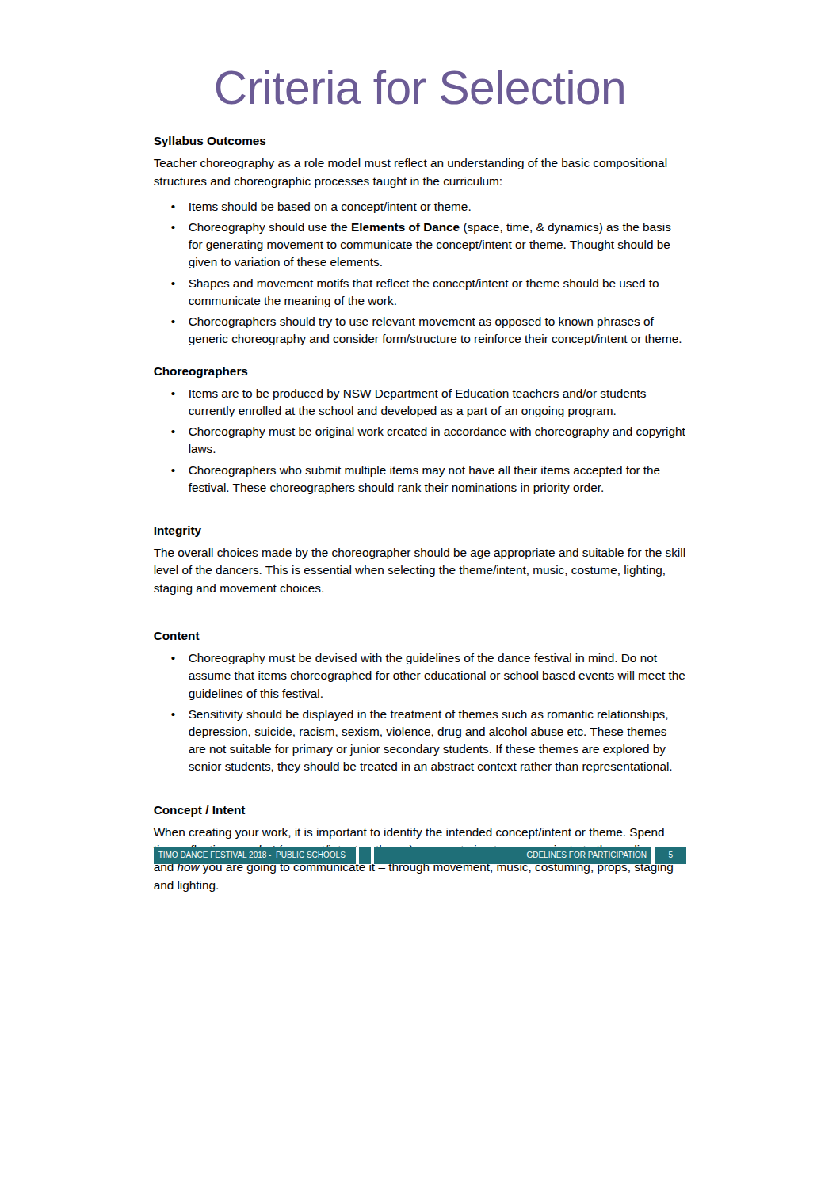Criteria for Selection
Syllabus Outcomes
Teacher choreography as a role model must reflect an understanding of the basic compositional structures and choreographic processes taught in the curriculum:
Items should be based on a concept/intent or theme.
Choreography should use the Elements of Dance (space, time, & dynamics) as the basis for generating movement to communicate the concept/intent or theme. Thought should be given to variation of these elements.
Shapes and movement motifs that reflect the concept/intent or theme should be used to communicate the meaning of the work.
Choreographers should try to use relevant movement as opposed to known phrases of generic choreography and consider form/structure to reinforce their concept/intent or theme.
Choreographers
Items are to be produced by NSW Department of Education teachers and/or students currently enrolled at the school and developed as a part of an ongoing program.
Choreography must be original work created in accordance with choreography and copyright laws.
Choreographers who submit multiple items may not have all their items accepted for the festival. These choreographers should rank their nominations in priority order.
Integrity
The overall choices made by the choreographer should be age appropriate and suitable for the skill level of the dancers. This is essential when selecting the theme/intent, music, costume, lighting, staging and movement choices.
Content
Choreography must be devised with the guidelines of the dance festival in mind. Do not assume that items choreographed for other educational or school based events will meet the guidelines of this festival.
Sensitivity should be displayed in the treatment of themes such as romantic relationships, depression, suicide, racism, sexism, violence, drug and alcohol abuse etc. These themes are not suitable for primary or junior secondary students. If these themes are explored by senior students, they should be treated in an abstract context rather than representational.
Concept / Intent
When creating your work, it is important to identify the intended concept/intent or theme. Spend time reflecting on what (concept/intent or theme) you are trying to communicate to the audience and how you are going to communicate it – through movement, music, costuming, props, staging and lighting.
TIMO DANCE FESTIVAL 2018 - PUBLIC SCHOOLS
GDELINES FOR PARTICIPATION
5